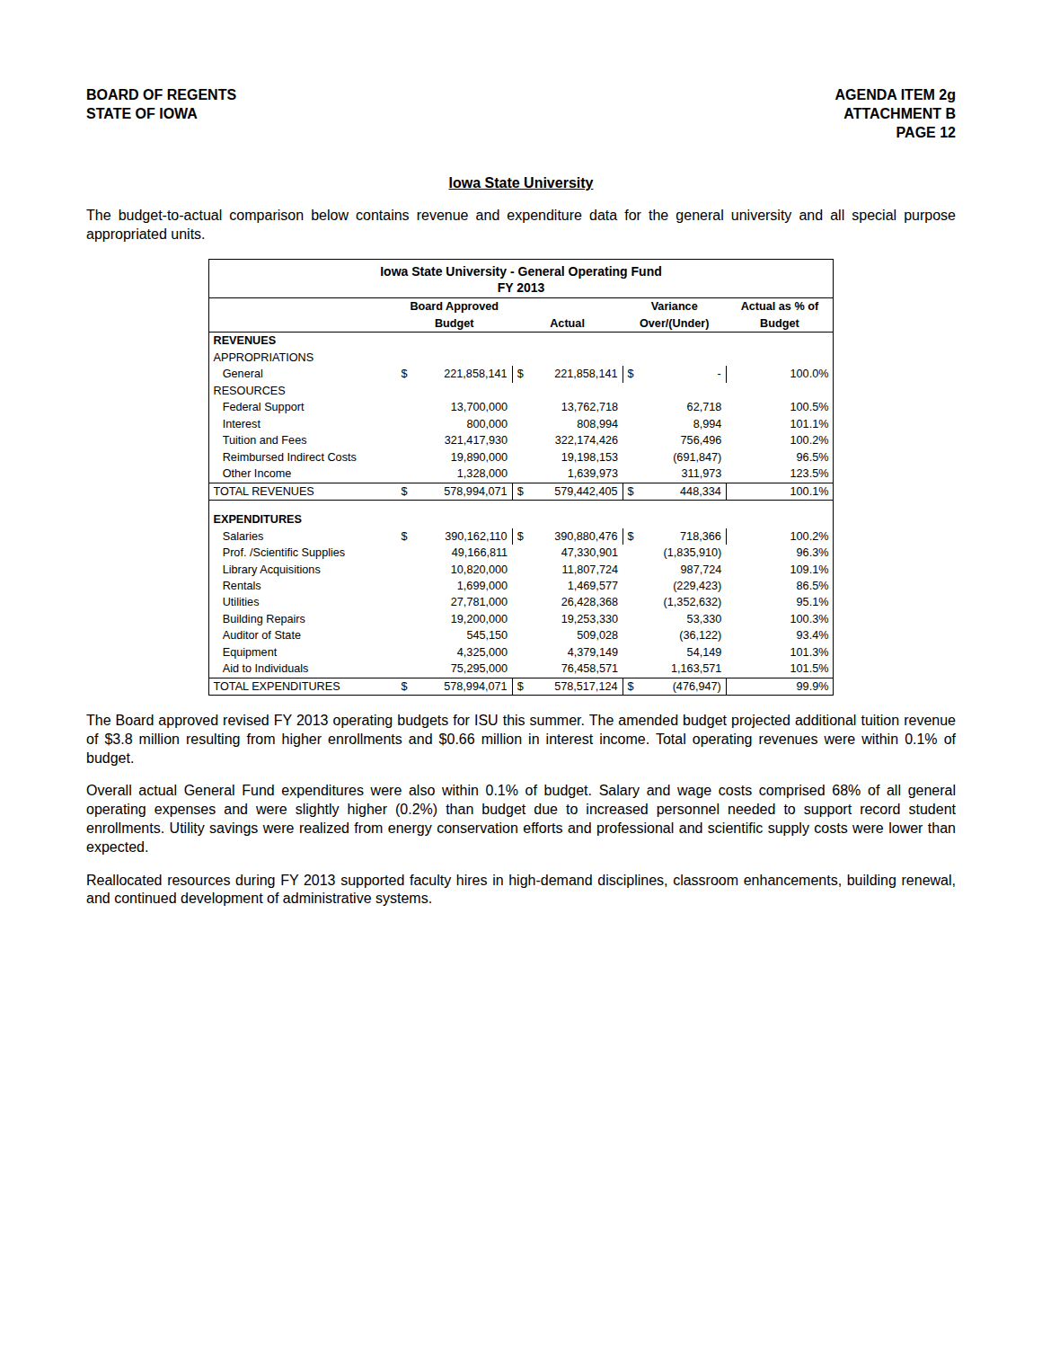BOARD OF REGENTS
STATE OF IOWA
AGENDA ITEM 2g
ATTACHMENT B
PAGE 12
Iowa State University
The budget-to-actual comparison below contains revenue and expenditure data for the general university and all special purpose appropriated units.
Iowa State University - General Operating Fund FY 2013
| | Board Approved | | Variance | Actual as % of |
| --- | --- | --- | --- | --- |
| | Budget | Actual | Over/(Under) | Budget |
| REVENUES | | | | |
| APPROPRIATIONS | | | | |
| General | $ | 221,858,141 | $ | 221,858,141 | $ | - | 100.0% |
| RESOURCES | | | | |
| Federal Support | | 13,700,000 | | 13,762,718 | | 62,718 | 100.5% |
| Interest | | 800,000 | | 808,994 | | 8,994 | 101.1% |
| Tuition and Fees | | 321,417,930 | | 322,174,426 | | 756,496 | 100.2% |
| Reimbursed Indirect Costs | | 19,890,000 | | 19,198,153 | | (691,847) | 96.5% |
| Other Income | | 1,328,000 | | 1,639,973 | | 311,973 | 123.5% |
| TOTAL REVENUES | $ | 578,994,071 | $ | 579,442,405 | $ | 448,334 | 100.1% |
| EXPENDITURES | | | | |
| Salaries | $ | 390,162,110 | $ | 390,880,476 | $ | 718,366 | 100.2% |
| Prof. /Scientific Supplies | | 49,166,811 | | 47,330,901 | | (1,835,910) | 96.3% |
| Library Acquisitions | | 10,820,000 | | 11,807,724 | | 987,724 | 109.1% |
| Rentals | | 1,699,000 | | 1,469,577 | | (229,423) | 86.5% |
| Utilities | | 27,781,000 | | 26,428,368 | | (1,352,632) | 95.1% |
| Building Repairs | | 19,200,000 | | 19,253,330 | | 53,330 | 100.3% |
| Auditor of State | | 545,150 | | 509,028 | | (36,122) | 93.4% |
| Equipment | | 4,325,000 | | 4,379,149 | | 54,149 | 101.3% |
| Aid to Individuals | | 75,295,000 | | 76,458,571 | | 1,163,571 | 101.5% |
| TOTAL EXPENDITURES | $ | 578,994,071 | $ | 578,517,124 | $ | (476,947) | 99.9% |
The Board approved revised FY 2013 operating budgets for ISU this summer. The amended budget projected additional tuition revenue of $3.8 million resulting from higher enrollments and $0.66 million in interest income. Total operating revenues were within 0.1% of budget.
Overall actual General Fund expenditures were also within 0.1% of budget. Salary and wage costs comprised 68% of all general operating expenses and were slightly higher (0.2%) than budget due to increased personnel needed to support record student enrollments. Utility savings were realized from energy conservation efforts and professional and scientific supply costs were lower than expected.
Reallocated resources during FY 2013 supported faculty hires in high-demand disciplines, classroom enhancements, building renewal, and continued development of administrative systems.